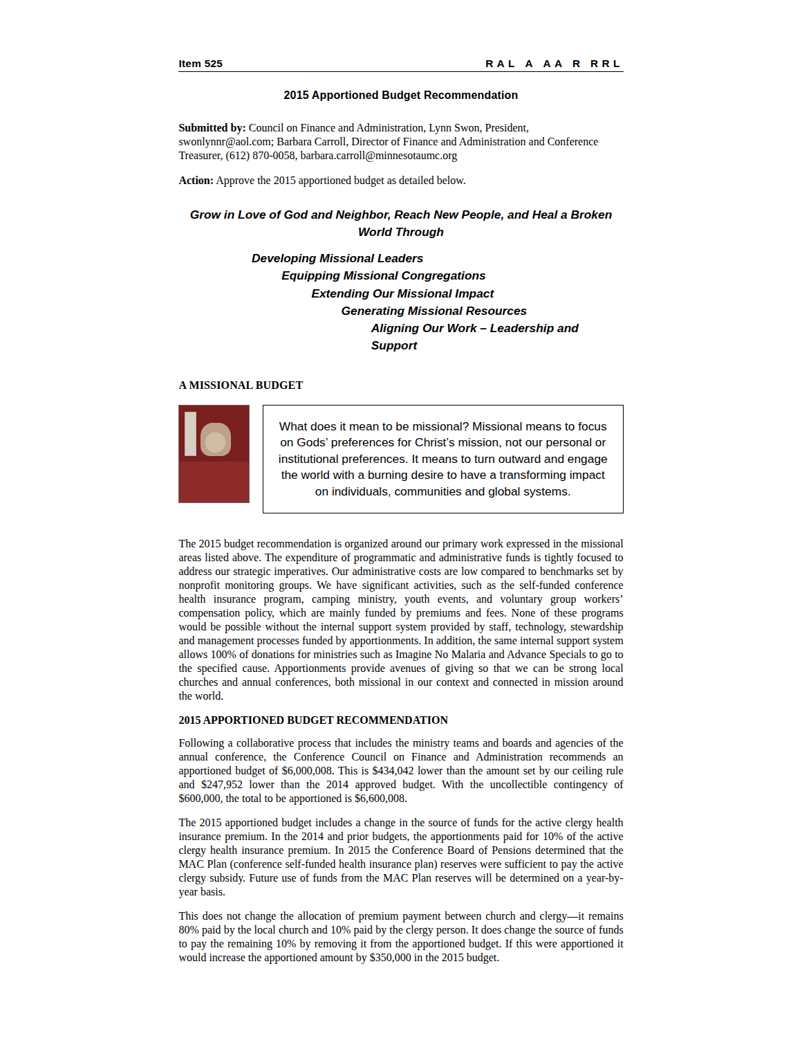Item 525 RAL A AA R RRL
2015 Apportioned Budget Recommendation
Submitted by: Council on Finance and Administration, Lynn Swon, President, swonlynnr@aol.com; Barbara Carroll, Director of Finance and Administration and Conference Treasurer, (612) 870-0058, barbara.carroll@minnesotaumc.org
Action: Approve the 2015 apportioned budget as detailed below.
Grow in Love of God and Neighbor, Reach New People, and Heal a Broken World Through
Developing Missional Leaders
Equipping Missional Congregations
Extending Our Missional Impact
Generating Missional Resources
Aligning Our Work – Leadership and Support
A MISSIONAL BUDGET
What does it mean to be missional? Missional means to focus on Gods’ preferences for Christ’s mission, not our personal or institutional preferences. It means to turn outward and engage the world with a burning desire to have a transforming impact on individuals, communities and global systems.
The 2015 budget recommendation is organized around our primary work expressed in the missional areas listed above. The expenditure of programmatic and administrative funds is tightly focused to address our strategic imperatives. Our administrative costs are low compared to benchmarks set by nonprofit monitoring groups. We have significant activities, such as the self-funded conference health insurance program, camping ministry, youth events, and voluntary group workers’ compensation policy, which are mainly funded by premiums and fees. None of these programs would be possible without the internal support system provided by staff, technology, stewardship and management processes funded by apportionments. In addition, the same internal support system allows 100% of donations for ministries such as Imagine No Malaria and Advance Specials to go to the specified cause. Apportionments provide avenues of giving so that we can be strong local churches and annual conferences, both missional in our context and connected in mission around the world.
2015 APPORTIONED BUDGET RECOMMENDATION
Following a collaborative process that includes the ministry teams and boards and agencies of the annual conference, the Conference Council on Finance and Administration recommends an apportioned budget of $6,000,008. This is $434,042 lower than the amount set by our ceiling rule and $247,952 lower than the 2014 approved budget. With the uncollectible contingency of $600,000, the total to be apportioned is $6,600,008.
The 2015 apportioned budget includes a change in the source of funds for the active clergy health insurance premium. In the 2014 and prior budgets, the apportionments paid for 10% of the active clergy health insurance premium. In 2015 the Conference Board of Pensions determined that the MAC Plan (conference self-funded health insurance plan) reserves were sufficient to pay the active clergy subsidy. Future use of funds from the MAC Plan reserves will be determined on a year-by-year basis.
This does not change the allocation of premium payment between church and clergy—it remains 80% paid by the local church and 10% paid by the clergy person. It does change the source of funds to pay the remaining 10% by removing it from the apportioned budget. If this were apportioned it would increase the apportioned amount by $350,000 in the 2015 budget.